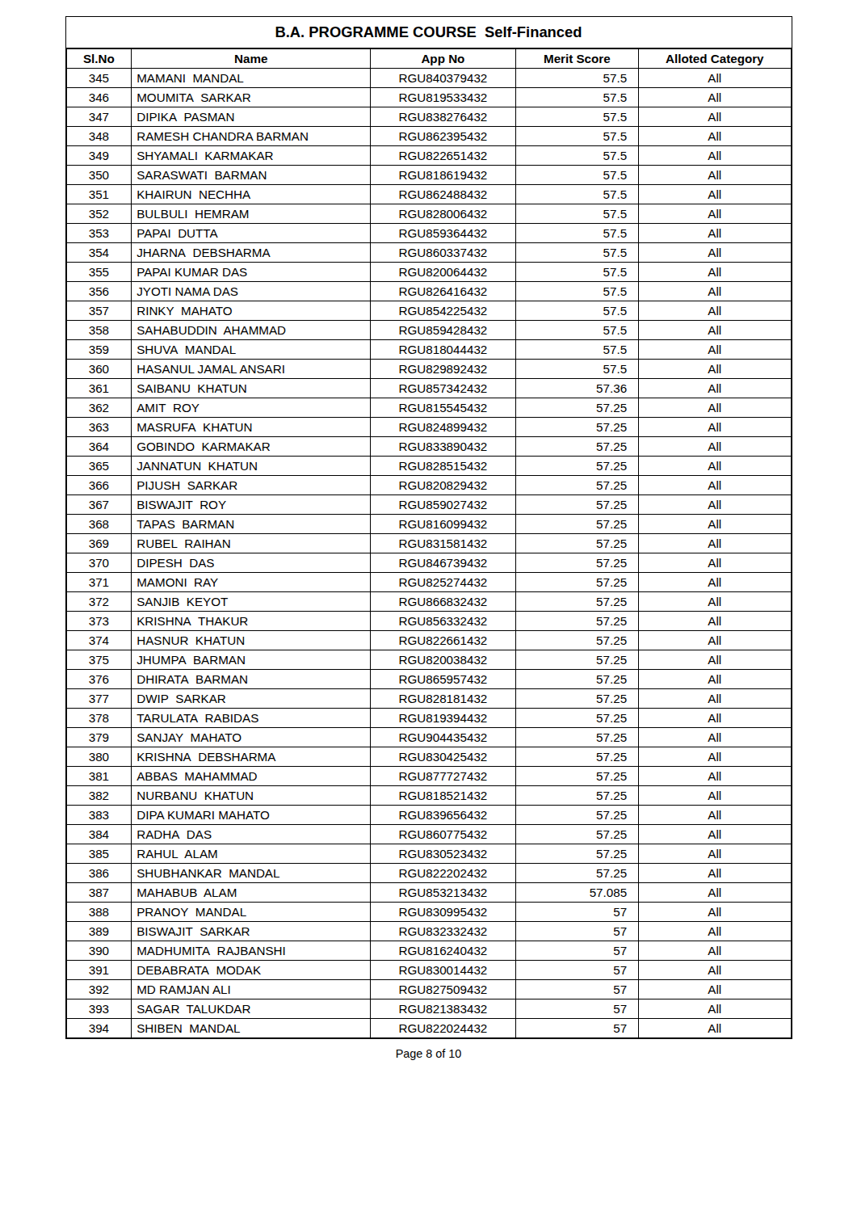B.A. PROGRAMME COURSE Self-Financed
| Sl.No | Name | App No | Merit Score | Alloted Category |
| --- | --- | --- | --- | --- |
| 345 | MAMANI MANDAL | RGU840379432 | 57.5 | All |
| 346 | MOUMITA SARKAR | RGU819533432 | 57.5 | All |
| 347 | DIPIKA PASMAN | RGU838276432 | 57.5 | All |
| 348 | RAMESH CHANDRA BARMAN | RGU862395432 | 57.5 | All |
| 349 | SHYAMALI KARMAKAR | RGU822651432 | 57.5 | All |
| 350 | SARASWATI BARMAN | RGU818619432 | 57.5 | All |
| 351 | KHAIRUN NECHHA | RGU862488432 | 57.5 | All |
| 352 | BULBULI HEMRAM | RGU828006432 | 57.5 | All |
| 353 | PAPAI DUTTA | RGU859364432 | 57.5 | All |
| 354 | JHARNA DEBSHARMA | RGU860337432 | 57.5 | All |
| 355 | PAPAI KUMAR DAS | RGU820064432 | 57.5 | All |
| 356 | JYOTI NAMA DAS | RGU826416432 | 57.5 | All |
| 357 | RINKY MAHATO | RGU854225432 | 57.5 | All |
| 358 | SAHABUDDIN AHAMMAD | RGU859428432 | 57.5 | All |
| 359 | SHUVA MANDAL | RGU818044432 | 57.5 | All |
| 360 | HASANUL JAMAL ANSARI | RGU829892432 | 57.5 | All |
| 361 | SAIBANU KHATUN | RGU857342432 | 57.36 | All |
| 362 | AMIT ROY | RGU815545432 | 57.25 | All |
| 363 | MASRUFA KHATUN | RGU824899432 | 57.25 | All |
| 364 | GOBINDO KARMAKAR | RGU833890432 | 57.25 | All |
| 365 | JANNATUN KHATUN | RGU828515432 | 57.25 | All |
| 366 | PIJUSH SARKAR | RGU820829432 | 57.25 | All |
| 367 | BISWAJIT ROY | RGU859027432 | 57.25 | All |
| 368 | TAPAS BARMAN | RGU816099432 | 57.25 | All |
| 369 | RUBEL RAIHAN | RGU831581432 | 57.25 | All |
| 370 | DIPESH DAS | RGU846739432 | 57.25 | All |
| 371 | MAMONI RAY | RGU825274432 | 57.25 | All |
| 372 | SANJIB KEYOT | RGU866832432 | 57.25 | All |
| 373 | KRISHNA THAKUR | RGU856332432 | 57.25 | All |
| 374 | HASNUR KHATUN | RGU822661432 | 57.25 | All |
| 375 | JHUMPA BARMAN | RGU820038432 | 57.25 | All |
| 376 | DHIRATA BARMAN | RGU865957432 | 57.25 | All |
| 377 | DWIP SARKAR | RGU828181432 | 57.25 | All |
| 378 | TARULATA RABIDAS | RGU819394432 | 57.25 | All |
| 379 | SANJAY MAHATO | RGU904435432 | 57.25 | All |
| 380 | KRISHNA DEBSHARMA | RGU830425432 | 57.25 | All |
| 381 | ABBAS MAHAMMAD | RGU877727432 | 57.25 | All |
| 382 | NURBANU KHATUN | RGU818521432 | 57.25 | All |
| 383 | DIPA KUMARI MAHATO | RGU839656432 | 57.25 | All |
| 384 | RADHA DAS | RGU860775432 | 57.25 | All |
| 385 | RAHUL ALAM | RGU830523432 | 57.25 | All |
| 386 | SHUBHANKAR MANDAL | RGU822202432 | 57.25 | All |
| 387 | MAHABUB ALAM | RGU853213432 | 57.085 | All |
| 388 | PRANOY MANDAL | RGU830995432 | 57 | All |
| 389 | BISWAJIT SARKAR | RGU832332432 | 57 | All |
| 390 | MADHUMITA RAJBANSHI | RGU816240432 | 57 | All |
| 391 | DEBABRATA MODAK | RGU830014432 | 57 | All |
| 392 | MD RAMJAN ALI | RGU827509432 | 57 | All |
| 393 | SAGAR TALUKDAR | RGU821383432 | 57 | All |
| 394 | SHIBEN MANDAL | RGU822024432 | 57 | All |
Page 8 of 10